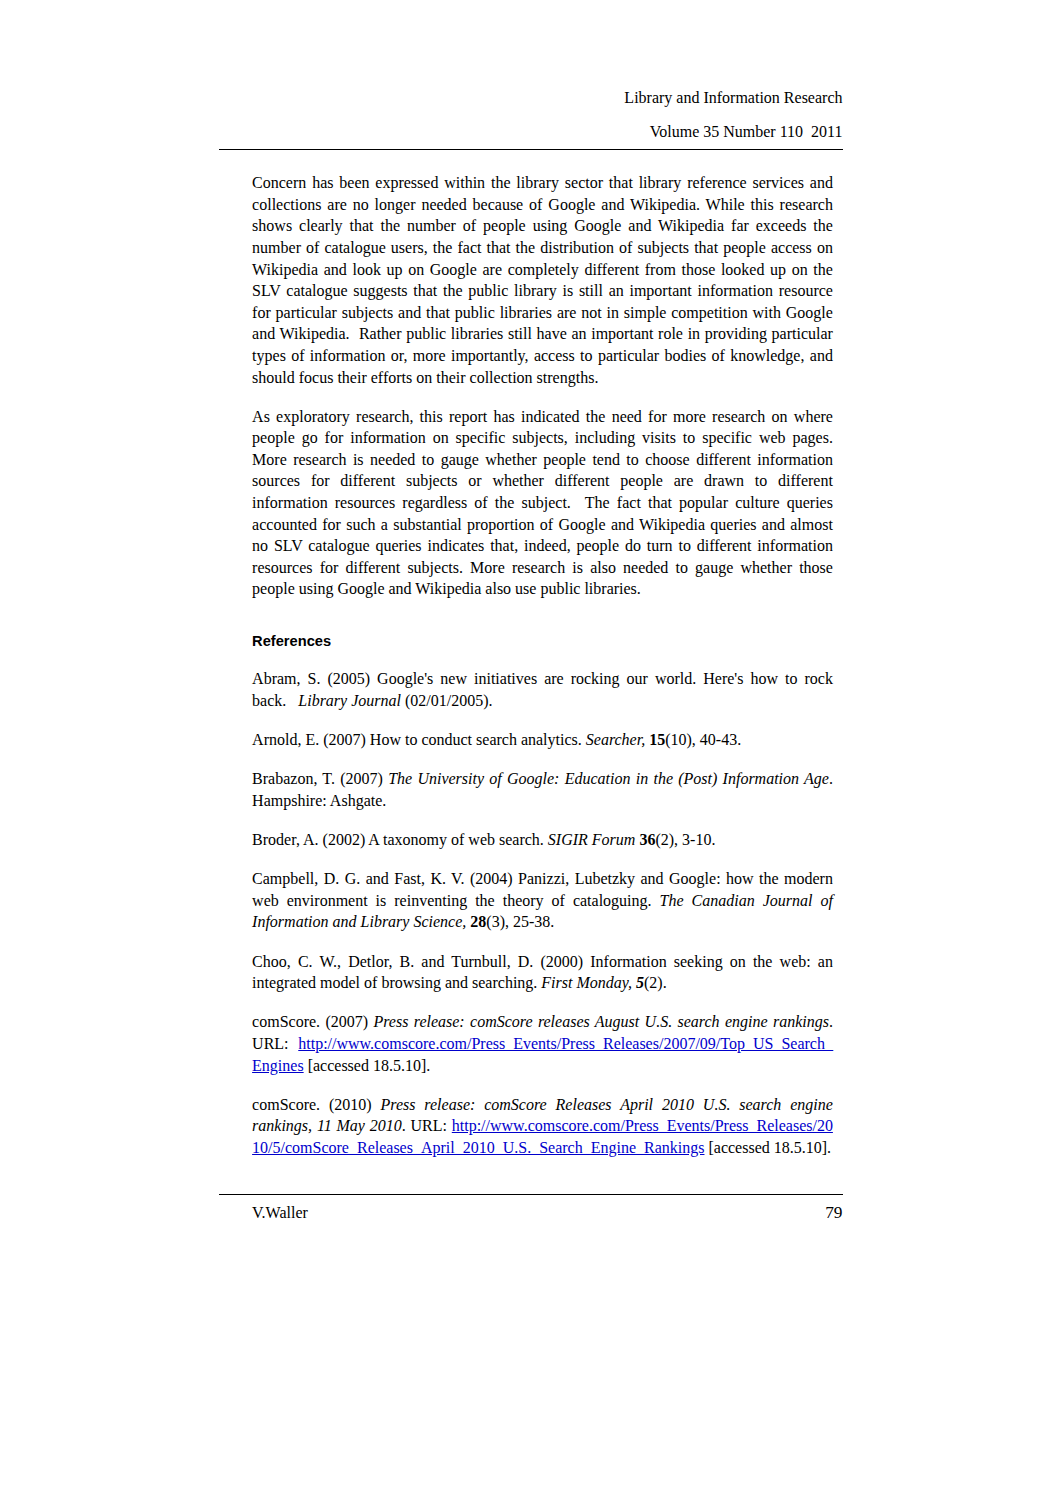Library and Information Research
Volume 35 Number 110 2011
Concern has been expressed within the library sector that library reference services and collections are no longer needed because of Google and Wikipedia. While this research shows clearly that the number of people using Google and Wikipedia far exceeds the number of catalogue users, the fact that the distribution of subjects that people access on Wikipedia and look up on Google are completely different from those looked up on the SLV catalogue suggests that the public library is still an important information resource for particular subjects and that public libraries are not in simple competition with Google and Wikipedia. Rather public libraries still have an important role in providing particular types of information or, more importantly, access to particular bodies of knowledge, and should focus their efforts on their collection strengths.
As exploratory research, this report has indicated the need for more research on where people go for information on specific subjects, including visits to specific web pages. More research is needed to gauge whether people tend to choose different information sources for different subjects or whether different people are drawn to different information resources regardless of the subject. The fact that popular culture queries accounted for such a substantial proportion of Google and Wikipedia queries and almost no SLV catalogue queries indicates that, indeed, people do turn to different information resources for different subjects. More research is also needed to gauge whether those people using Google and Wikipedia also use public libraries.
References
Abram, S. (2005) Google's new initiatives are rocking our world. Here's how to rock back. Library Journal (02/01/2005).
Arnold, E. (2007) How to conduct search analytics. Searcher, 15(10), 40-43.
Brabazon, T. (2007) The University of Google: Education in the (Post) Information Age. Hampshire: Ashgate.
Broder, A. (2002) A taxonomy of web search. SIGIR Forum 36(2), 3-10.
Campbell, D. G. and Fast, K. V. (2004) Panizzi, Lubetzky and Google: how the modern web environment is reinventing the theory of cataloguing. The Canadian Journal of Information and Library Science, 28(3), 25-38.
Choo, C. W., Detlor, B. and Turnbull, D. (2000) Information seeking on the web: an integrated model of browsing and searching. First Monday, 5(2).
comScore. (2007) Press release: comScore releases August U.S. search engine rankings. URL: http://www.comscore.com/Press_Events/Press_Releases/2007/09/Top_US_Search_Engines [accessed 18.5.10].
comScore. (2010) Press release: comScore Releases April 2010 U.S. search engine rankings, 11 May 2010. URL: http://www.comscore.com/Press_Events/Press_Releases/2010/5/comScore_Releases_April_2010_U.S._Search_Engine_Rankings [accessed 18.5.10].
V.Waller
79